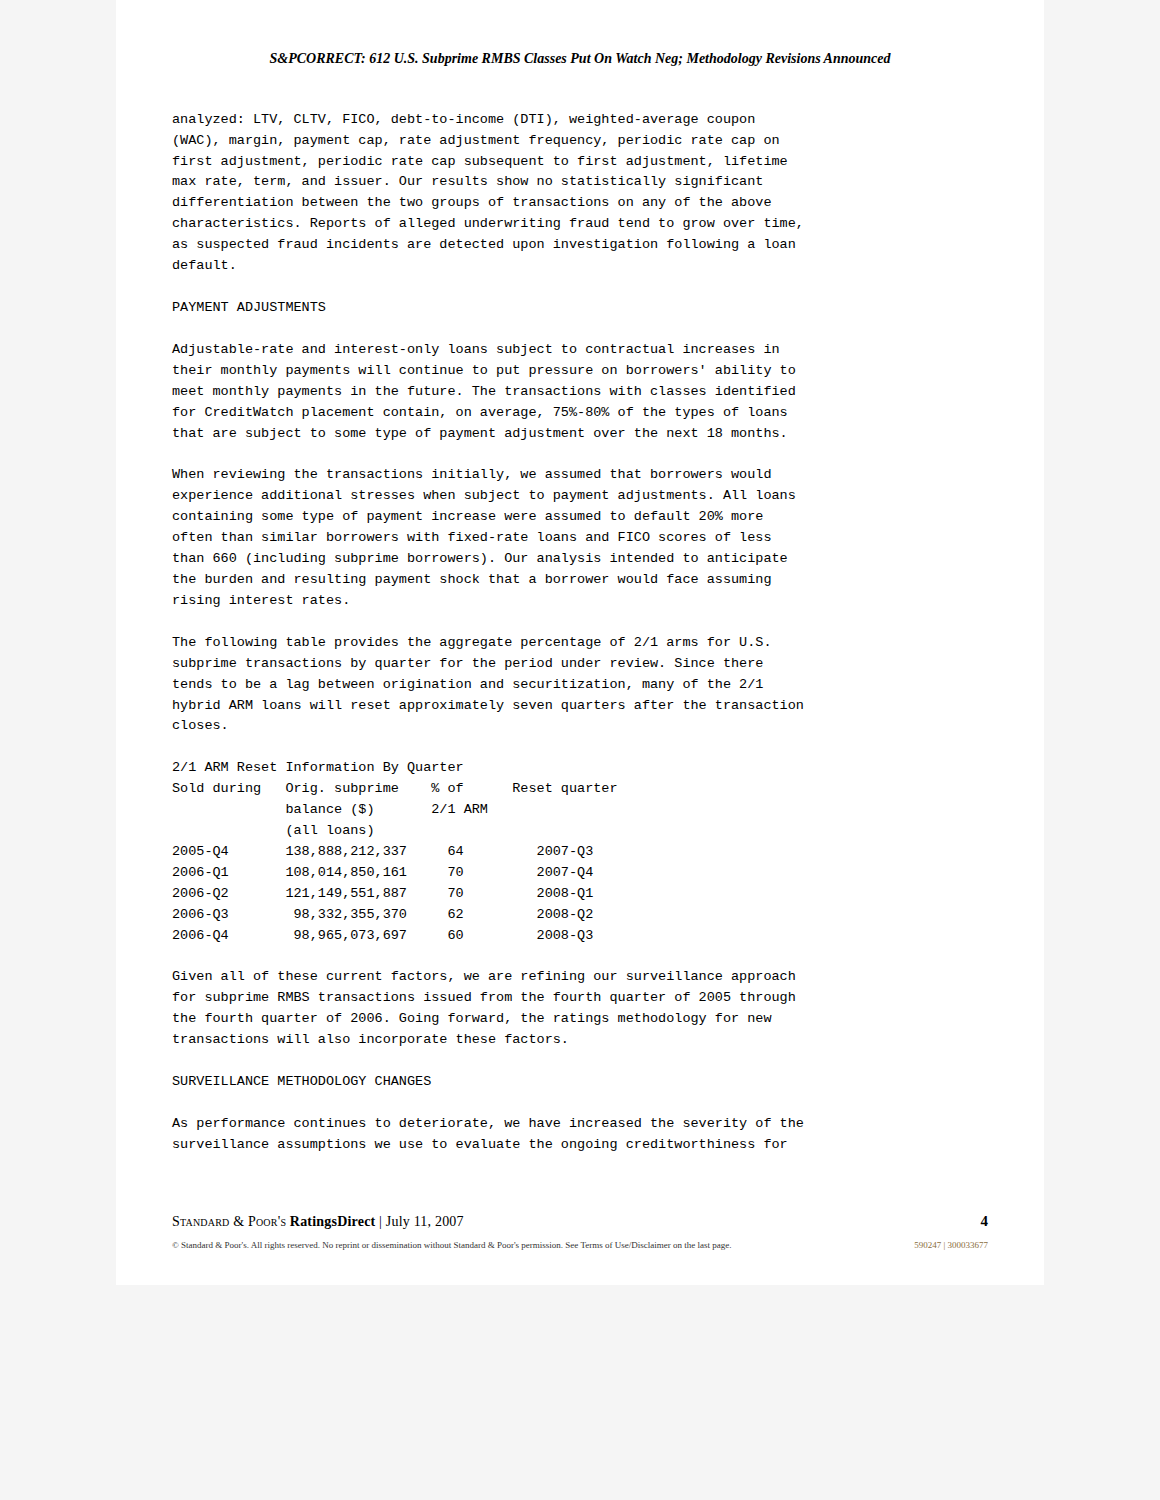S&PCORRECT: 612 U.S. Subprime RMBS Classes Put On Watch Neg; Methodology Revisions Announced
analyzed: LTV, CLTV, FICO, debt-to-income (DTI), weighted-average coupon
(WAC), margin, payment cap, rate adjustment frequency, periodic rate cap on
first adjustment, periodic rate cap subsequent to first adjustment, lifetime
max rate, term, and issuer. Our results show no statistically significant
differentiation between the two groups of transactions on any of the above
characteristics. Reports of alleged underwriting fraud tend to grow over time,
as suspected fraud incidents are detected upon investigation following a loan
default.

PAYMENT ADJUSTMENTS

Adjustable-rate and interest-only loans subject to contractual increases in
their monthly payments will continue to put pressure on borrowers' ability to
meet monthly payments in the future. The transactions with classes identified
for CreditWatch placement contain, on average, 75%-80% of the types of loans
that are subject to some type of payment adjustment over the next 18 months.

When reviewing the transactions initially, we assumed that borrowers would
experience additional stresses when subject to payment adjustments. All loans
containing some type of payment increase were assumed to default 20% more
often than similar borrowers with fixed-rate loans and FICO scores of less
than 660 (including subprime borrowers). Our analysis intended to anticipate
the burden and resulting payment shock that a borrower would face assuming
rising interest rates.

The following table provides the aggregate percentage of 2/1 arms for U.S.
subprime transactions by quarter for the period under review. Since there
tends to be a lag between origination and securitization, many of the 2/1
hybrid ARM loans will reset approximately seven quarters after the transaction
closes.

2/1 ARM Reset Information By Quarter
Sold during   Orig. subprime    % of      Reset quarter
              balance ($)       2/1 ARM
              (all loans)
2005-Q4       138,888,212,337     64         2007-Q3
2006-Q1       108,014,850,161     70         2007-Q4
2006-Q2       121,149,551,887     70         2008-Q1
2006-Q3        98,332,355,370     62         2008-Q2
2006-Q4        98,965,073,697     60         2008-Q3

Given all of these current factors, we are refining our surveillance approach
for subprime RMBS transactions issued from the fourth quarter of 2005 through
the fourth quarter of 2006. Going forward, the ratings methodology for new
transactions will also incorporate these factors.

SURVEILLANCE METHODOLOGY CHANGES

As performance continues to deteriorate, we have increased the severity of the
surveillance assumptions we use to evaluate the ongoing creditworthiness for
Standard & Poor's RatingsDirect | July 11, 2007
4
© Standard & Poor's. All rights reserved. No reprint or dissemination without Standard & Poor's permission. See Terms of Use/Disclaimer on the last page.
590247 | 300033677